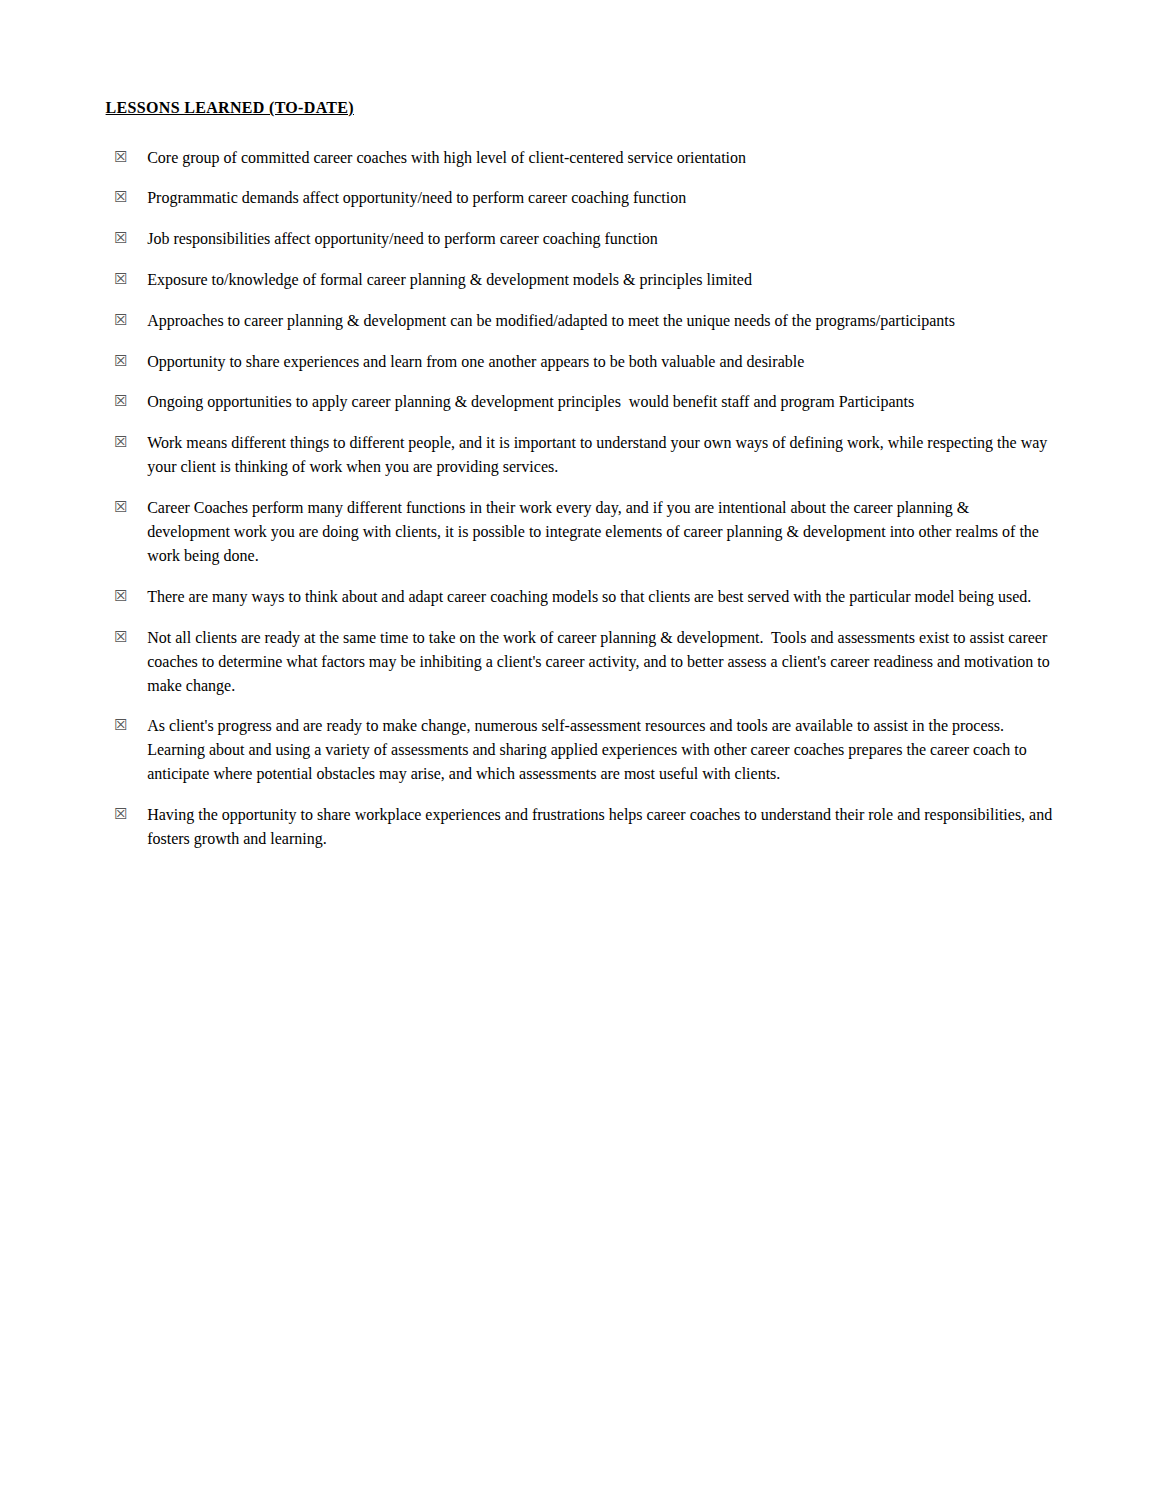LESSONS LEARNED (TO-DATE)
Core group of committed career coaches with high level of client-centered service orientation
Programmatic demands affect opportunity/need to perform career coaching function
Job responsibilities affect opportunity/need to perform career coaching function
Exposure to/knowledge of formal career planning & development models & principles limited
Approaches to career planning & development can be modified/adapted to meet the unique needs of the programs/participants
Opportunity to share experiences and learn from one another appears to be both valuable and desirable
Ongoing opportunities to apply career planning & development principles would benefit staff and program Participants
Work means different things to different people, and it is important to understand your own ways of defining work, while respecting the way your client is thinking of work when you are providing services.
Career Coaches perform many different functions in their work every day, and if you are intentional about the career planning & development work you are doing with clients, it is possible to integrate elements of career planning & development into other realms of the work being done.
There are many ways to think about and adapt career coaching models so that clients are best served with the particular model being used.
Not all clients are ready at the same time to take on the work of career planning & development. Tools and assessments exist to assist career coaches to determine what factors may be inhibiting a client's career activity, and to better assess a client's career readiness and motivation to make change.
As client's progress and are ready to make change, numerous self-assessment resources and tools are available to assist in the process. Learning about and using a variety of assessments and sharing applied experiences with other career coaches prepares the career coach to anticipate where potential obstacles may arise, and which assessments are most useful with clients.
Having the opportunity to share workplace experiences and frustrations helps career coaches to understand their role and responsibilities, and fosters growth and learning.